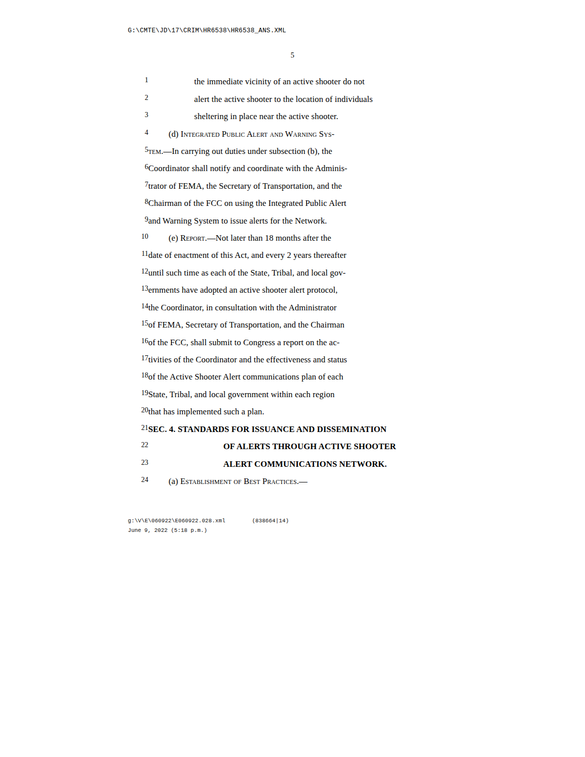G:\CMTE\JD\17\CRIM\HR6538\HR6538_ANS.XML
5
| 1 | the immediate vicinity of an active shooter do not |
| 2 | alert the active shooter to the location of individuals |
| 3 | sheltering in place near the active shooter. |
| 4 | (d) Integrated Public Alert and Warning Sys- |
| 5 | tem .—In carrying out duties under subsection (b), the |
| 6 | Coordinator shall notify and coordinate with the Adminis- |
| 7 | trator of FEMA, the Secretary of Transportation, and the |
| 8 | Chairman of the FCC on using the Integrated Public Alert |
| 9 | and Warning System to issue alerts for the Network. |
| 10 | (e) Report .—Not later than 18 months after the |
| 11 | date of enactment of this Act, and every 2 years thereafter |
| 12 | until such time as each of the State, Tribal, and local gov- |
| 13 | ernments have adopted an active shooter alert protocol, |
| 14 | the Coordinator, in consultation with the Administrator |
| 15 | of FEMA, Secretary of Transportation, and the Chairman |
| 16 | of the FCC, shall submit to Congress a report on the ac- |
| 17 | tivities of the Coordinator and the effectiveness and status |
| 18 | of the Active Shooter Alert communications plan of each |
| 19 | State, Tribal, and local government within each region |
| 20 | that has implemented such a plan. |
| 21 | SEC. 4. STANDARDS FOR ISSUANCE AND DISSEMINATION |
| 22 | OF ALERTS THROUGH ACTIVE SHOOTER |
| 23 | ALERT COMMUNICATIONS NETWORK. |
| 24 | (a) Establishment of Best Practices .— |
g:\V\E\060922\E060922.028.xml (838664|14)
June 9, 2022 (5:18 p.m.)